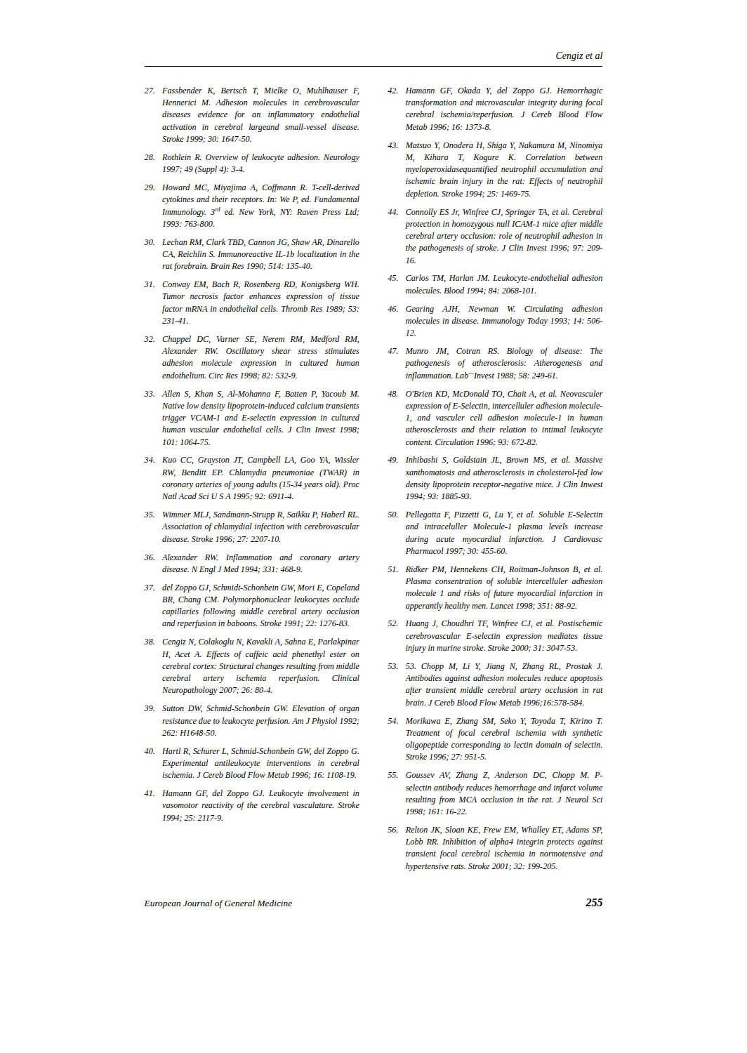Cengiz et al
27. Fassbender K, Bertsch T, Mielke O, Muhlhauser F, Hennerici M. Adhesion molecules in cerebrovascular diseases evidence for an inflammatory endothelial activation in cerebral largeand small-vessel disease. Stroke 1999; 30: 1647-50.
28. Rothlein R. Overview of leukocyte adhesion. Neurology 1997; 49 (Suppl 4): 3-4.
29. Howard MC, Miyajima A, Coffmann R. T-cell-derived cytokines and their receptors. In: We P, ed. Fundamental Immunology. 3rd ed. New York, NY: Raven Press Ltd; 1993: 763-800.
30. Lechan RM, Clark TBD, Cannon JG, Shaw AR, Dinarello CA, Reichlin S. Immunoreactive IL-1b localization in the rat forebrain. Brain Res 1990; 514: 135-40.
31. Conway EM, Bach R, Rosenberg RD, Konigsberg WH. Tumor necrosis factor enhances expression of tissue factor mRNA in endothelial cells. Thromb Res 1989; 53: 231-41.
32. Chappel DC, Varner SE, Nerem RM, Medford RM, Alexander RW. Oscillatory shear stress stimulates adhesion molecule expression in cultured human endothelium. Circ Res 1998; 82: 532-9.
33. Allen S, Khan S, Al-Mohanna F, Batten P, Yacoub M. Native low density lipoprotein-induced calcium transients trigger VCAM-1 and E-selectin expression in cultured human vascular endothelial cells. J Clin Invest 1998; 101: 1064-75.
34. Kuo CC, Grayston JT, Campbell LA, Goo YA, Wissler RW, Benditt EP. Chlamydia pneumoniae (TWAR) in coronary arteries of young adults (15-34 years old). Proc Natl Acad Sci U S A 1995; 92: 6911-4.
35. Wimmer MLJ, Sandmann-Strupp R, Saikku P, Haberl RL. Association of chlamydial infection with cerebrovascular disease. Stroke 1996; 27: 2207-10.
36. Alexander RW. Inflammation and coronary artery disease. N Engl J Med 1994; 331: 468-9.
37. del Zoppo GJ, Schmidt-Schonbein GW, Mori E, Copeland BR, Chang CM. Polymorphonuclear leukocytes occlude capillaries following middle cerebral artery occlusion and reperfusion in baboons. Stroke 1991; 22: 1276-83.
38. Cengiz N, Colakoglu N, Kavakli A, Sahna E, Parlakpinar H, Acet A. Effects of caffeic acid phenethyl ester on cerebral cortex: Structural changes resulting from middle cerebral artery ischemia reperfusion. Clinical Neuropathology 2007; 26: 80-4.
39. Sutton DW, Schmid-Schonbein GW. Elevation of organ resistance due to leukocyte perfusion. Am J Physiol 1992; 262: H1648-50.
40. Hartl R, Schurer L, Schmid-Schonbein GW, del Zoppo G. Experimental antileukocyte interventions in cerebral ischemia. J Cereb Blood Flow Metab 1996; 16: 1108-19.
41. Hamann GF, del Zoppo GJ. Leukocyte involvement in vasomotor reactivity of the cerebral vasculature. Stroke 1994; 25: 2117-9.
42. Hamann GF, Okada Y, del Zoppo GJ. Hemorrhagic transformation and microvascular integrity during focal cerebral ischemia/reperfusion. J Cereb Blood Flow Metab 1996; 16: 1373-8.
43. Matsuo Y, Onodera H, Shiga Y, Nakamura M, Ninomiya M, Kihara T, Kogure K. Correlation between myeloperoxidasequantified neutrophil accumulation and ischemic brain injury in the rat: Effects of neutrophil depletion. Stroke 1994; 25: 1469-75.
44. Connolly ES Jr, Winfree CJ, Springer TA, et al. Cerebral protection in homozygous null ICAM-1 mice after middle cerebral artery occlusion: role of neutrophil adhesion in the pathogenesis of stroke. J Clin Invest 1996; 97: 209-16.
45. Carlos TM, Harlan JM. Leukocyte-endothelial adhesion molecules. Blood 1994; 84: 2068-101.
46. Gearing AJH, Newman W. Circulating adhesion molecules in disease. Immunology Today 1993; 14: 506-12.
47. Munro JM, Cotran RS. Biology of disease: The pathogenesis of atherosclerosis: Atherogenesis and inflammation. Lab—Invest 1988; 58: 249-61.
48. O'Brien KD, McDonald TO, Chait A, et al. Neovasculer expression of E-Selectin, intercelluler adhesion molecule-1, and vasculer cell adhesion molecule-1 in human atherosclerosis and their relation to intimal leukocyte content. Circulation 1996; 93: 672-82.
49. Inhibashi S, Goldstain JL, Brown MS, et al. Massive xanthomatosis and atherosclerosis in cholesterol-fed low density lipoprotein receptor-negative mice. J Clin Inwest 1994; 93: 1885-93.
50. Pellegatta F, Pizzetti G, Lu Y, et al. Soluble E-Selectin and intraceluller Molecule-1 plasma levels increase during acute myocardial infarction. J Cardiovasc Pharmacol 1997; 30: 455-60.
51. Ridker PM, Hennekens CH, Roitman-Johnson B, et al. Plasma consentration of soluble intercelluler adhesion molecule 1 and risks of future myocardial infarction in apperantly healthy men. Lancet 1998; 351: 88-92.
52. Huang J, Choudhri TF, Winfree CJ, et al. Postischemic cerebrovascular E-selectin expression mediates tissue injury in murine stroke. Stroke 2000; 31: 3047-53.
53. 53. Chopp M, Li Y, Jiang N, Zhang RL, Prostak J. Antibodies against adhesion molecules reduce apoptosis after transient middle cerebral artery occlusion in rat brain. J Cereb Blood Flow Metab 1996;16:578-584.
54. Morikawa E, Zhang SM, Seko Y, Toyoda T, Kirino T. Treatment of focal cerebral ischemia with synthetic oligopeptide corresponding to lectin domain of selectin. Stroke 1996; 27: 951-5.
55. Goussev AV, Zhang Z, Anderson DC, Chopp M. P-selectin antibody reduces hemorrhage and infarct volume resulting from MCA occlusion in the rat. J Neurol Sci 1998; 161: 16-22.
56. Relton JK, Sloan KE, Frew EM, Whalley ET, Adams SP, Lobb RR. Inhibition of alpha4 integrin protects against transient focal cerebral ischemia in normotensive and hypertensive rats. Stroke 2001; 32: 199-205.
European Journal of General Medicine
255